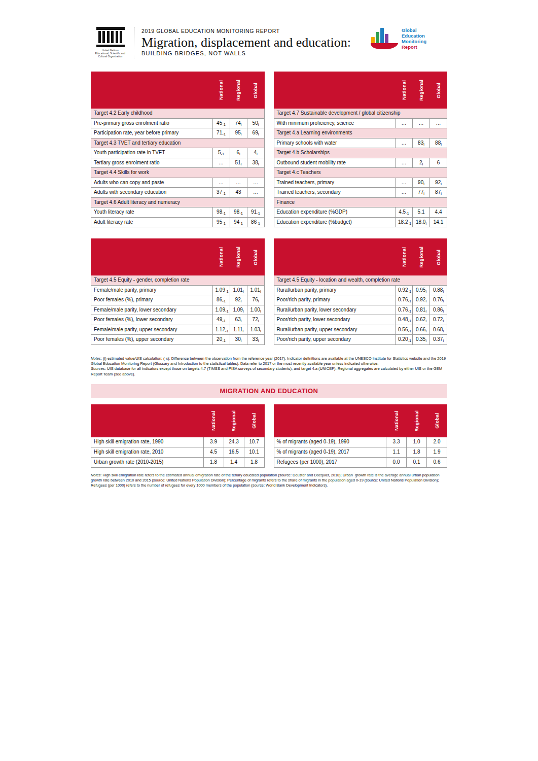United Nations
Educational, Scientific and
Cultural Organization
2019 GLOBAL EDUCATION MONITORING REPORT
Migration, displacement and education:
BUILDING BRIDGES, NOT WALLS
Global Education Monitoring Report
| | National | Regional | Global |
| --- | --- | --- | --- |
| Target 4.2 Early childhood |
| Pre-primary gross enrolment ratio | 45 -1 | 74 i | 50 i |
| Participation rate, year before primary | 71 -1 | 95 i | 69 i |
| Target 4.3 TVET and tertiary education |
| Youth participation rate in TVET | 5 -1 | 6 i | 4 i |
| Tertiary gross enrolment ratio | … | 51 i | 38 i |
| Target 4.4 Skills for work |
| Adults who can copy and paste | … | … | … |
| Adults with secondary education | 37 -1 | 43 | … |
| Target 4.6 Adult literacy and numeracy |
| Youth literacy rate | 98 -1 | 98 -1 | 91 -1 |
| Adult literacy rate | 95 -1 | 94 -1 | 86 -1 |
| | National | Regional | Global |
| --- | --- | --- | --- |
| Target 4.7 Sustainable development / global citizenship |
| With minimum proficiency, science | … | … | … |
| Target 4.a Learning environments |
| Primary schools with water | … | 83 i | 88 i |
| Target 4.b Scholarships |
| Outbound student mobility rate | … | 2 i | 6 |
| Target 4.c Teachers |
| Trained teachers, primary | … | 90 i | 92 i |
| Trained teachers, secondary | … | 77 i | 87 i |
| Finance |
| Education expenditure (%GDP) | 4.5 -1 | 5.1 | 4.4 |
| Education expenditure (%budget) | 18.2 -1 | 18.0 i | 14.1 |
| | National | Regional | Global |
| --- | --- | --- | --- |
| Target 4.5 Equity - gender, completion rate |
| Female/male parity, primary | 1.09 -1 | 1.01 i | 1.01 i |
| Poor females (%), primary | 86 -1 | 92 i | 76 i |
| Female/male parity, lower secondary | 1.09 -1 | 1.09 i | 1.00 i |
| Poor females (%), lower secondary | 49 -1 | 63 i | 72 i |
| Female/male parity, upper secondary | 1.12 -1 | 1.11 i | 1.03 i |
| Poor females (%), upper secondary | 20 -1 | 30 i | 33 i |
| | National | Regional | Global |
| --- | --- | --- | --- |
| Target 4.5 Equity - location and wealth, completion rate |
| Rural/urban parity, primary | 0.92 -1 | 0.95 i | 0.88 i |
| Poor/rich parity, primary | 0.76 -1 | 0.92 i | 0.76 i |
| Rural/urban parity, lower secondary | 0.76 -1 | 0.81 i | 0.86 i |
| Poor/rich parity, lower secondary | 0.48 -1 | 0.62 i | 0.72 i |
| Rural/urban parity, upper secondary | 0.56 -1 | 0.66 i | 0.68 i |
| Poor/rich parity, upper secondary | 0.20 -1 | 0.35 i | 0.37 i |
Notes: (i) estimated value/UIS calculation; (-x): Difference between the observation from the reference year (2017). Indicator definitions are available at the UNESCO Institute for Statistics website and the 2019 Global Education Monitoring Report (Glossary and Introduction to the statistical tables). Data refer to 2017 or the most recently available year unless indicated otherwise.
Sources: UIS database for all indicators except those on targets 4.7 (TIMSS and PISA surveys of secondary students), and target 4.a (UNICEF). Regional aggregates are calculated by either UIS or the GEM Report Team (see above).
MIGRATION AND EDUCATION
| | National | Regional | Global |
| --- | --- | --- | --- |
| High skill emigration rate, 1990 | 3.9 | 24.3 | 10.7 |
| High skill emigration rate, 2010 | 4.5 | 16.5 | 10.1 |
| Urban growth rate (2010-2015) | 1.8 | 1.4 | 1.8 |
| | National | Regional | Global |
| --- | --- | --- | --- |
| % of migrants (aged 0-19), 1990 | 3.3 | 1.0 | 2.0 |
| % of migrants (aged 0-19), 2017 | 1.1 | 1.8 | 1.9 |
| Refugees (per 1000), 2017 | 0.0 | 0.1 | 0.6 |
Notes: High skill emigration rate refers to the estimated annual emigration rate of the teriary educated population (source: Deuster and Docquier, 2018); Urban growth rate is the average annual urban population growth rate between 2010 and 2015 (source: United Nations Population Division); Percentage of migrants refers to the share of migrants in the population aged 0-19 (source: United Nations Population Division); Refugees (per 1000) refers to the number of refugees for every 1000 members of the population (source: World Bank Development Indicators).